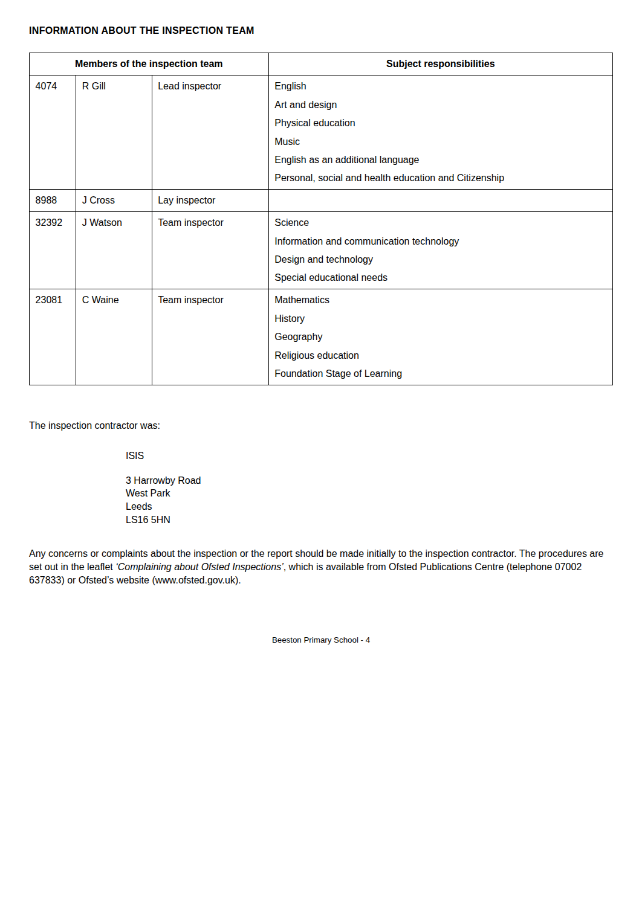INFORMATION ABOUT THE INSPECTION TEAM
| Members of the inspection team | Subject responsibilities |
| --- | --- |
| 4074 | R Gill | Lead inspector | English Art and design Physical education Music English as an additional language Personal, social and health education and Citizenship |
| 8988 | J Cross | Lay inspector | |
| 32392 | J Watson | Team inspector | Science Information and communication technology Design and technology Special educational needs |
| 23081 | C Waine | Team inspector | Mathematics History Geography Religious education Foundation Stage of Learning |
The inspection contractor was:
ISIS
3 Harrowby Road
West Park
Leeds
LS16 5HN
Any concerns or complaints about the inspection or the report should be made initially to the inspection contractor. The procedures are set out in the leaflet ‘Complaining about Ofsted Inspections’, which is available from Ofsted Publications Centre (telephone 07002 637833) or Ofsted’s website (www.ofsted.gov.uk).
Beeston Primary School - 4